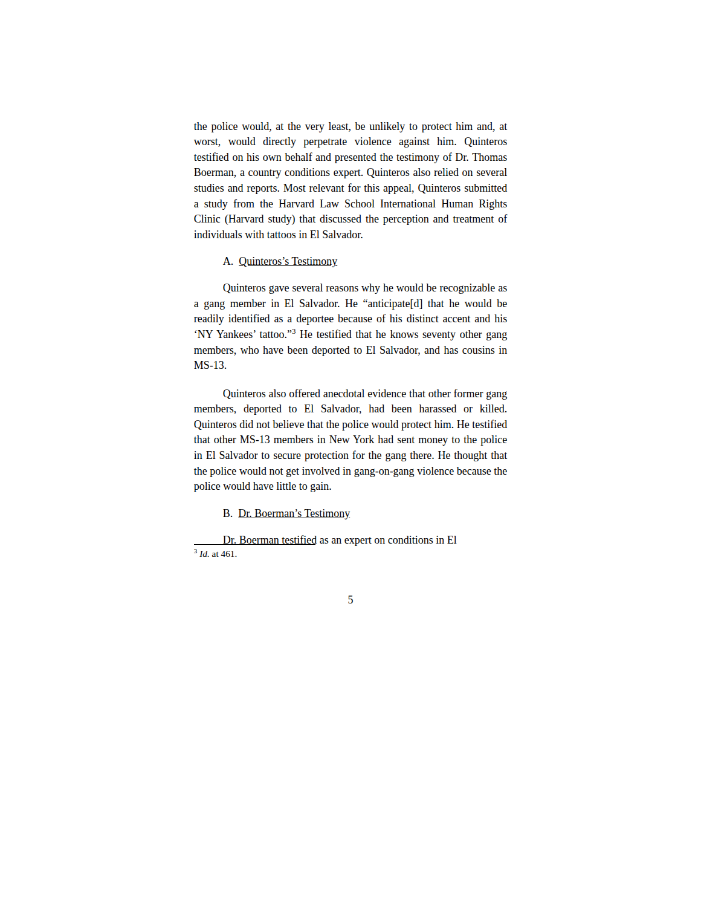the police would, at the very least, be unlikely to protect him and, at worst, would directly perpetrate violence against him. Quinteros testified on his own behalf and presented the testimony of Dr. Thomas Boerman, a country conditions expert. Quinteros also relied on several studies and reports. Most relevant for this appeal, Quinteros submitted a study from the Harvard Law School International Human Rights Clinic (Harvard study) that discussed the perception and treatment of individuals with tattoos in El Salvador.
A. Quinteros’s Testimony
Quinteros gave several reasons why he would be recognizable as a gang member in El Salvador. He “anticipate[d] that he would be readily identified as a deportee because of his distinct accent and his ‘NY Yankees’ tattoo.”3 He testified that he knows seventy other gang members, who have been deported to El Salvador, and has cousins in MS-13.
Quinteros also offered anecdotal evidence that other former gang members, deported to El Salvador, had been harassed or killed. Quinteros did not believe that the police would protect him. He testified that other MS-13 members in New York had sent money to the police in El Salvador to secure protection for the gang there. He thought that the police would not get involved in gang-on-gang violence because the police would have little to gain.
B. Dr. Boerman’s Testimony
Dr. Boerman testified as an expert on conditions in El
3 Id. at 461.
5